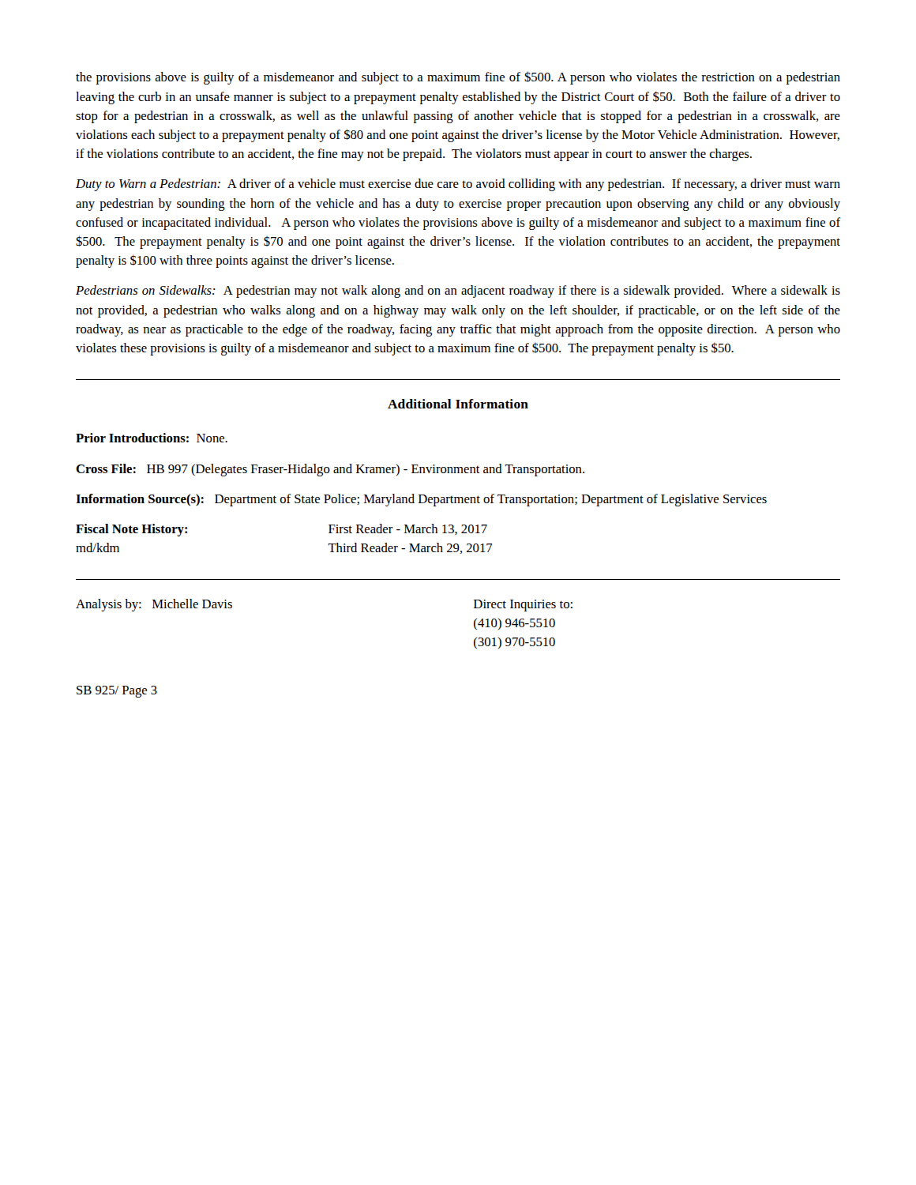the provisions above is guilty of a misdemeanor and subject to a maximum fine of $500. A person who violates the restriction on a pedestrian leaving the curb in an unsafe manner is subject to a prepayment penalty established by the District Court of $50. Both the failure of a driver to stop for a pedestrian in a crosswalk, as well as the unlawful passing of another vehicle that is stopped for a pedestrian in a crosswalk, are violations each subject to a prepayment penalty of $80 and one point against the driver’s license by the Motor Vehicle Administration. However, if the violations contribute to an accident, the fine may not be prepaid. The violators must appear in court to answer the charges.
Duty to Warn a Pedestrian: A driver of a vehicle must exercise due care to avoid colliding with any pedestrian. If necessary, a driver must warn any pedestrian by sounding the horn of the vehicle and has a duty to exercise proper precaution upon observing any child or any obviously confused or incapacitated individual. A person who violates the provisions above is guilty of a misdemeanor and subject to a maximum fine of $500. The prepayment penalty is $70 and one point against the driver’s license. If the violation contributes to an accident, the prepayment penalty is $100 with three points against the driver’s license.
Pedestrians on Sidewalks: A pedestrian may not walk along and on an adjacent roadway if there is a sidewalk provided. Where a sidewalk is not provided, a pedestrian who walks along and on a highway may walk only on the left shoulder, if practicable, or on the left side of the roadway, as near as practicable to the edge of the roadway, facing any traffic that might approach from the opposite direction. A person who violates these provisions is guilty of a misdemeanor and subject to a maximum fine of $500. The prepayment penalty is $50.
Additional Information
Prior Introductions: None.
Cross File: HB 997 (Delegates Fraser-Hidalgo and Kramer) - Environment and Transportation.
Information Source(s): Department of State Police; Maryland Department of Transportation; Department of Legislative Services
| Fiscal Note History: | First Reader - March 13, 2017 |
| md/kdm | Third Reader - March 29, 2017 |
| Analysis by: Michelle Davis | Direct Inquiries to: (410) 946-5510 (301) 970-5510 |
SB 925/ Page 3